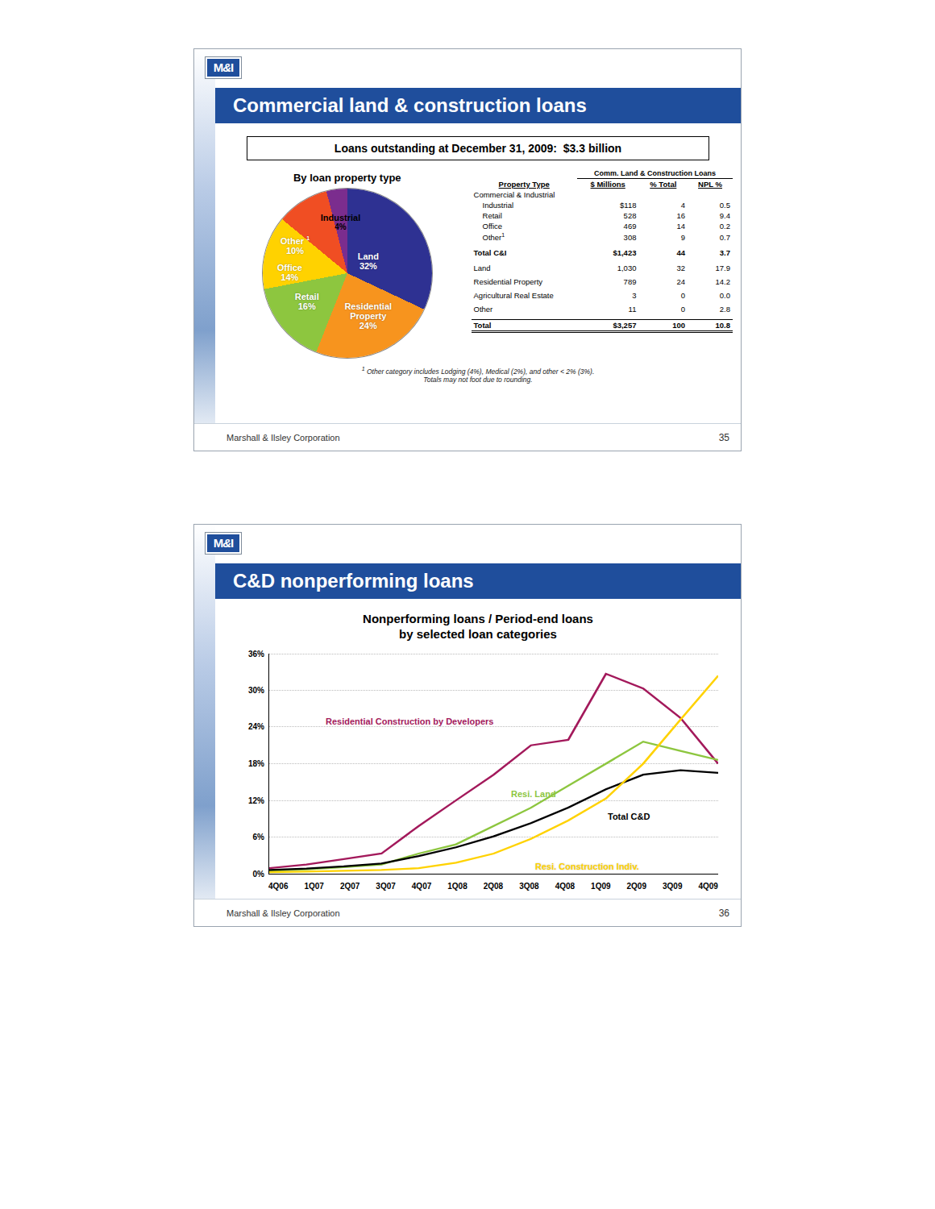M&I
Commercial land & construction loans
Loans outstanding at December 31, 2009: $3.3 billion
By loan property type
Land
32%
Residential
Property
24%
Retail
16%
Office
14%
Other 1
10%
Industrial4%
| | Comm. Land & Construction Loans |
| --- | --- |
| Property Type | $ Millions | % Total | NPL % |
| Commercial & Industrial | | | |
| Industrial | $118 | 4 | 0.5 |
| Retail | 528 | 16 | 9.4 |
| Office | 469 | 14 | 0.2 |
| Other 1 | 308 | 9 | 0.7 |
| Total C&I | $1,423 | 44 | 3.7 |
| Land | 1,030 | 32 | 17.9 |
| Residential Property | 789 | 24 | 14.2 |
| Agricultural Real Estate | 3 | 0 | 0.0 |
| Other | 11 | 0 | 2.8 |
| Total | $3,257 | 100 | 10.8 |
1 Other category includes Lodging (4%), Medical (2%), and other < 2% (3%).
Totals may not foot due to rounding.
Marshall & Ilsley Corporation 35
M&I
C&D nonperforming loans
Nonperforming loans / Period-end loans
by selected loan categories
36%
30%
24%
18%
12%
6%
0%
Residential Construction by Developers
Resi. Land
Total C&D
Resi. Construction Indiv.
4Q061Q072Q073Q074Q07 1Q082Q083Q084Q08 1Q092Q093Q094Q09
Note: Except for total loans, the ratio is based on previous nonperforming loans definition prior to 4Q07.
Marshall & Ilsley Corporation 36